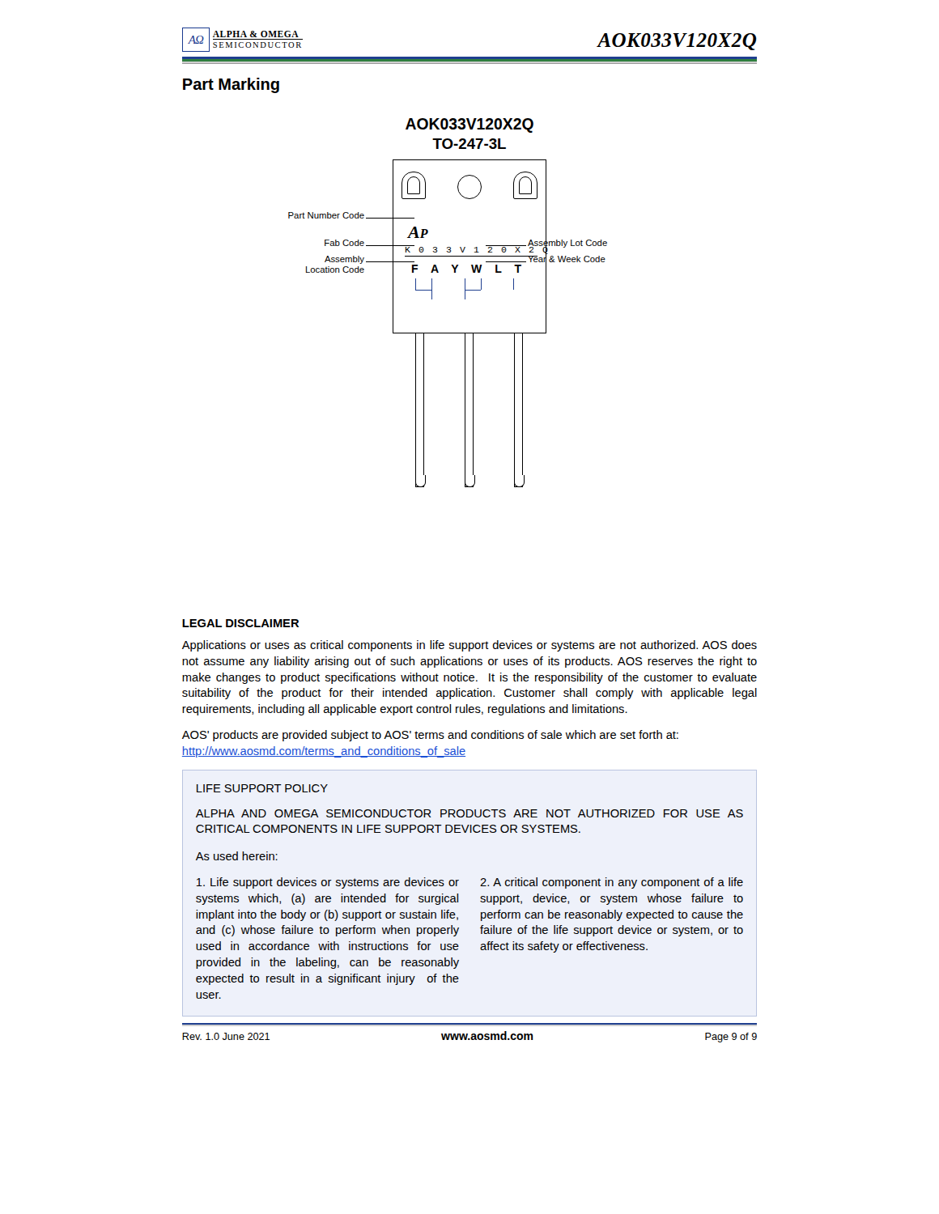ALPHA & OMEGA
SEMICONDUCTOR
AOK033V120X2Q
Part Marking
AOK033V120X2Q
TO-247-3L
AP
K 0 3 3 V 1 2 0 X 2 Q
F A Y W L T
Part Number Code
Fab Code
Assembly
Location Code
Assembly Lot Code
Year & Week Code
LEGAL DISCLAIMER
Applications or uses as critical components in life support devices or systems are not authorized. AOS does not assume any liability arising out of such applications or uses of its products. AOS reserves the right to make changes to product specifications without notice. It is the responsibility of the customer to evaluate suitability of the product for their intended application. Customer shall comply with applicable legal requirements, including all applicable export control rules, regulations and limitations.
AOS' products are provided subject to AOS' terms and conditions of sale which are set forth at:
http://www.aosmd.com/terms_and_conditions_of_sale
LIFE SUPPORT POLICY
ALPHA AND OMEGA SEMICONDUCTOR PRODUCTS ARE NOT AUTHORIZED FOR USE AS CRITICAL COMPONENTS IN LIFE SUPPORT DEVICES OR SYSTEMS.
As used herein:
1. Life support devices or systems are devices or systems which, (a) are intended for surgical implant into the body or (b) support or sustain life, and (c) whose failure to perform when properly used in accordance with instructions for use provided in the labeling, can be reasonably expected to result in a significant injury of the user.
2. A critical component in any component of a life support, device, or system whose failure to perform can be reasonably expected to cause the failure of the life support device or system, or to affect its safety or effectiveness.
Rev. 1.0 June 2021
www.aosmd.com
Page 9 of 9